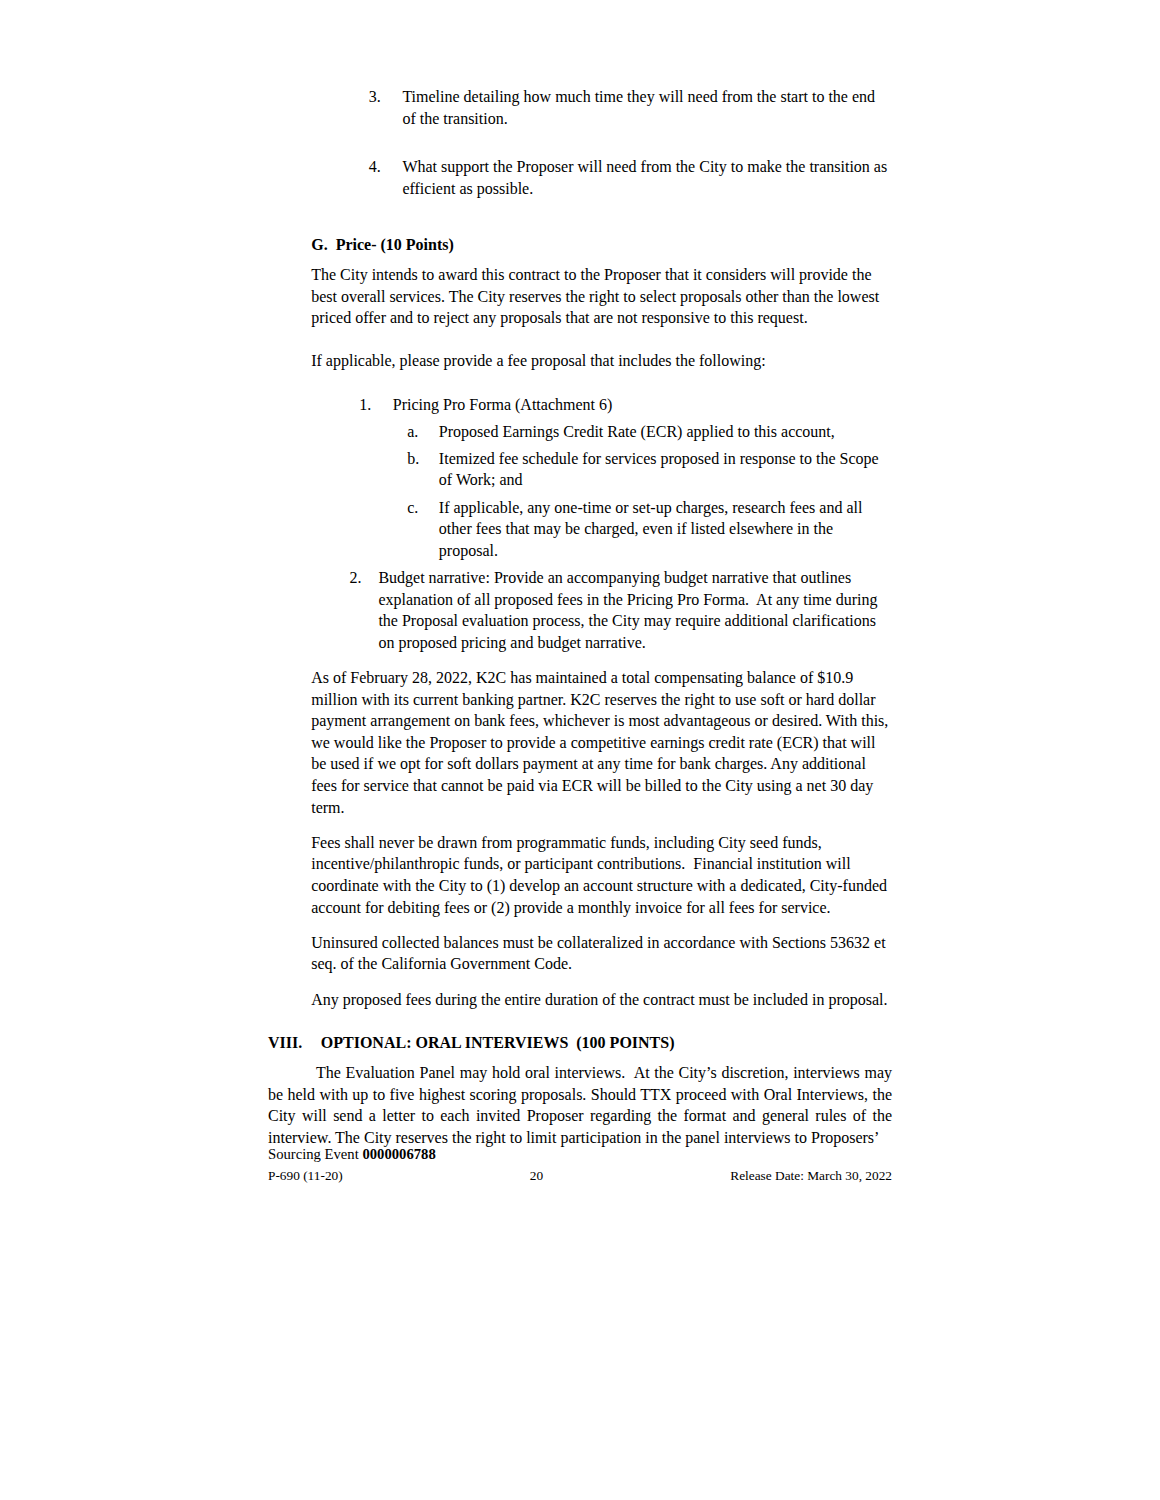3.
Timeline detailing how much time they will need from the start to the end of the transition.
4.
What support the Proposer will need from the City to make the transition as efficient as possible.
G. Price- (10 Points)
The City intends to award this contract to the Proposer that it considers will provide the best overall services. The City reserves the right to select proposals other than the lowest priced offer and to reject any proposals that are not responsive to this request.
If applicable, please provide a fee proposal that includes the following:
1.
Pricing Pro Forma (Attachment 6)
a.
Proposed Earnings Credit Rate (ECR) applied to this account,
b.
Itemized fee schedule for services proposed in response to the Scope of Work; and
c.
If applicable, any one-time or set-up charges, research fees and all other fees that may be charged, even if listed elsewhere in the proposal.
2.
Budget narrative: Provide an accompanying budget narrative that outlines explanation of all proposed fees in the Pricing Pro Forma. At any time during the Proposal evaluation process, the City may require additional clarifications on proposed pricing and budget narrative.
As of February 28, 2022, K2C has maintained a total compensating balance of $10.9 million with its current banking partner. K2C reserves the right to use soft or hard dollar payment arrangement on bank fees, whichever is most advantageous or desired. With this, we would like the Proposer to provide a competitive earnings credit rate (ECR) that will be used if we opt for soft dollars payment at any time for bank charges. Any additional fees for service that cannot be paid via ECR will be billed to the City using a net 30 day term.
Fees shall never be drawn from programmatic funds, including City seed funds, incentive/philanthropic funds, or participant contributions. Financial institution will coordinate with the City to (1) develop an account structure with a dedicated, City-funded account for debiting fees or (2) provide a monthly invoice for all fees for service.
Uninsured collected balances must be collateralized in accordance with Sections 53632 et seq. of the California Government Code.
Any proposed fees during the entire duration of the contract must be included in proposal.
VIII. OPTIONAL: ORAL INTERVIEWS (100 POINTS)
The Evaluation Panel may hold oral interviews. At the City’s discretion, interviews may be held with up to five highest scoring proposals. Should TTX proceed with Oral Interviews, the City will send a letter to each invited Proposer regarding the format and general rules of the interview. The City reserves the right to limit participation in the panel interviews to Proposers’
Sourcing Event 0000006788
P-690 (11-20) 20 Release Date: March 30, 2022